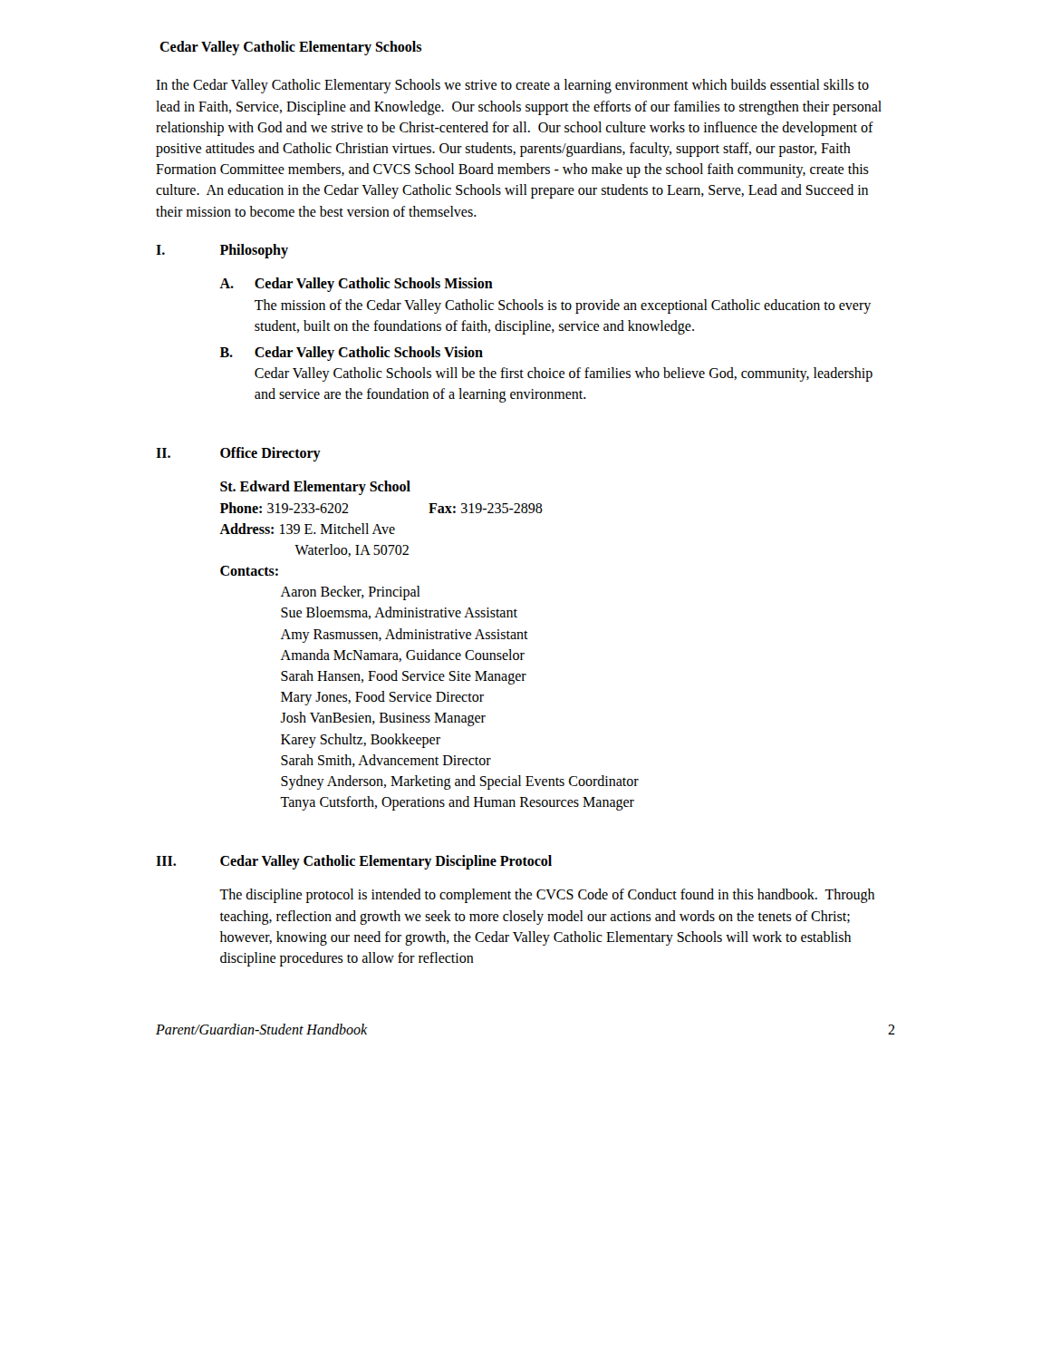Cedar Valley Catholic Elementary Schools
In the Cedar Valley Catholic Elementary Schools we strive to create a learning environment which builds essential skills to lead in Faith, Service, Discipline and Knowledge. Our schools support the efforts of our families to strengthen their personal relationship with God and we strive to be Christ-centered for all. Our school culture works to influence the development of positive attitudes and Catholic Christian virtues. Our students, parents/guardians, faculty, support staff, our pastor, Faith Formation Committee members, and CVCS School Board members - who make up the school faith community, create this culture. An education in the Cedar Valley Catholic Schools will prepare our students to Learn, Serve, Lead and Succeed in their mission to become the best version of themselves.
I. Philosophy
A. Cedar Valley Catholic Schools Mission
The mission of the Cedar Valley Catholic Schools is to provide an exceptional Catholic education to every student, built on the foundations of faith, discipline, service and knowledge.
B. Cedar Valley Catholic Schools Vision
Cedar Valley Catholic Schools will be the first choice of families who believe God, community, leadership and service are the foundation of a learning environment.
II. Office Directory
St. Edward Elementary School
Phone: 319-233-6202 Fax: 319-235-2898
Address: 139 E. Mitchell Ave
Waterloo, IA 50702
Contacts:
Aaron Becker, Principal
Sue Bloemsma, Administrative Assistant
Amy Rasmussen, Administrative Assistant
Amanda McNamara, Guidance Counselor
Sarah Hansen, Food Service Site Manager
Mary Jones, Food Service Director
Josh VanBesien, Business Manager
Karey Schultz, Bookkeeper
Sarah Smith, Advancement Director
Sydney Anderson, Marketing and Special Events Coordinator
Tanya Cutsforth, Operations and Human Resources Manager
III. Cedar Valley Catholic Elementary Discipline Protocol
The discipline protocol is intended to complement the CVCS Code of Conduct found in this handbook. Through teaching, reflection and growth we seek to more closely model our actions and words on the tenets of Christ; however, knowing our need for growth, the Cedar Valley Catholic Elementary Schools will work to establish discipline procedures to allow for reflection
Parent/Guardian-Student Handbook 2